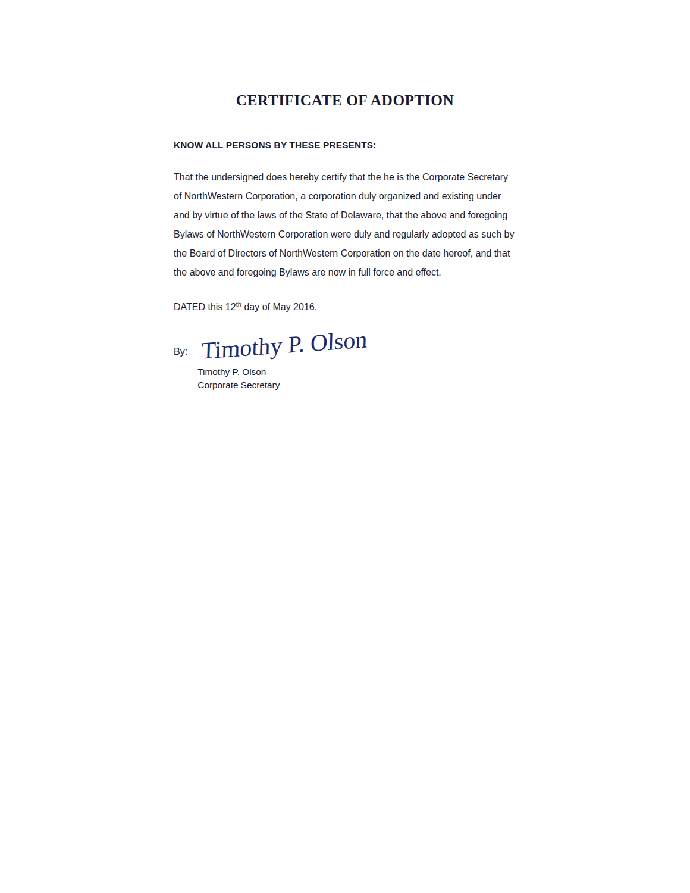CERTIFICATE OF ADOPTION
KNOW ALL PERSONS BY THESE PRESENTS:
That the undersigned does hereby certify that the he is the Corporate Secretary of NorthWestern Corporation, a corporation duly organized and existing under and by virtue of the laws of the State of Delaware, that the above and foregoing Bylaws of NorthWestern Corporation were duly and regularly adopted as such by the Board of Directors of NorthWestern Corporation on the date hereof, and that the above and foregoing Bylaws are now in full force and effect.
DATED this 12th day of May 2016.
By: Timothy P. Olson
Timothy P. Olson
Corporate Secretary